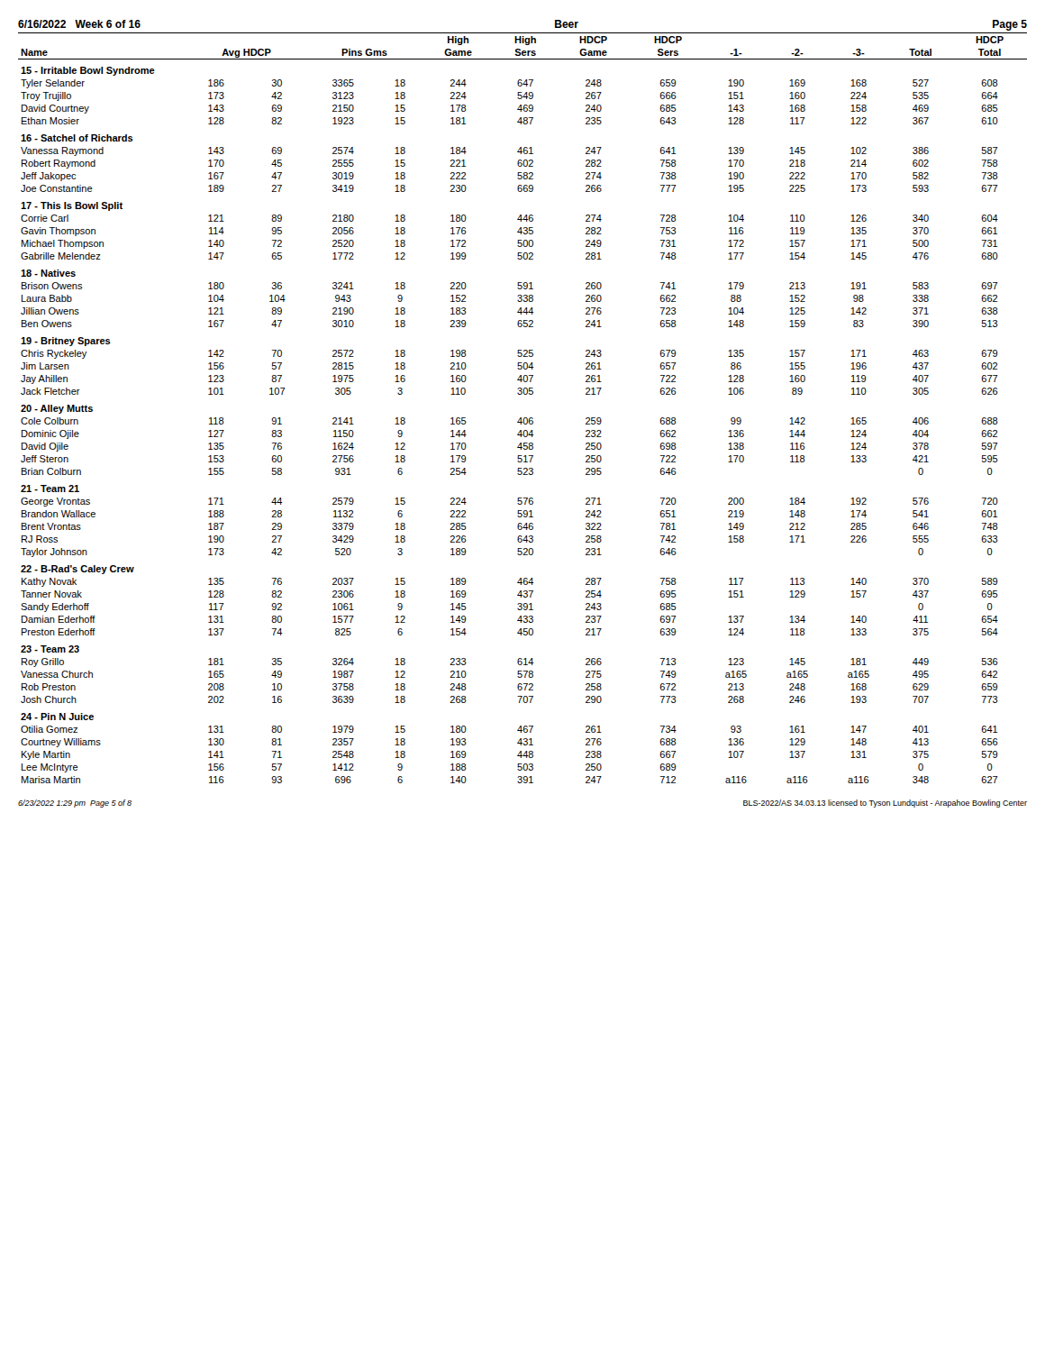6/16/2022 Week 6 of 16
Beer
Page 5
| | | | High | High | HDCP | HDCP | | | | | HDCP |
| --- | --- | --- | --- | --- | --- | --- | --- | --- | --- | --- | --- |
| Name | Avg HDCP | Pins Gms | Game | Sers | Game | Sers | -1- | -2- | -3- | Total | Total |
| 15 - Irritable Bowl Syndrome |
| Tyler Selander | 186 | 30 | 3365 | 18 | 244 | 647 | 248 | 659 | 190 | 169 | 168 | 527 | 608 |
| Troy Trujillo | 173 | 42 | 3123 | 18 | 224 | 549 | 267 | 666 | 151 | 160 | 224 | 535 | 664 |
| David Courtney | 143 | 69 | 2150 | 15 | 178 | 469 | 240 | 685 | 143 | 168 | 158 | 469 | 685 |
| Ethan Mosier | 128 | 82 | 1923 | 15 | 181 | 487 | 235 | 643 | 128 | 117 | 122 | 367 | 610 |
| 16 - Satchel of Richards |
| Vanessa Raymond | 143 | 69 | 2574 | 18 | 184 | 461 | 247 | 641 | 139 | 145 | 102 | 386 | 587 |
| Robert Raymond | 170 | 45 | 2555 | 15 | 221 | 602 | 282 | 758 | 170 | 218 | 214 | 602 | 758 |
| Jeff Jakopec | 167 | 47 | 3019 | 18 | 222 | 582 | 274 | 738 | 190 | 222 | 170 | 582 | 738 |
| Joe Constantine | 189 | 27 | 3419 | 18 | 230 | 669 | 266 | 777 | 195 | 225 | 173 | 593 | 677 |
| 17 - This Is Bowl Split |
| Corrie Carl | 121 | 89 | 2180 | 18 | 180 | 446 | 274 | 728 | 104 | 110 | 126 | 340 | 604 |
| Gavin Thompson | 114 | 95 | 2056 | 18 | 176 | 435 | 282 | 753 | 116 | 119 | 135 | 370 | 661 |
| Michael Thompson | 140 | 72 | 2520 | 18 | 172 | 500 | 249 | 731 | 172 | 157 | 171 | 500 | 731 |
| Gabrille Melendez | 147 | 65 | 1772 | 12 | 199 | 502 | 281 | 748 | 177 | 154 | 145 | 476 | 680 |
| 18 - Natives |
| Brison Owens | 180 | 36 | 3241 | 18 | 220 | 591 | 260 | 741 | 179 | 213 | 191 | 583 | 697 |
| Laura Babb | 104 | 104 | 943 | 9 | 152 | 338 | 260 | 662 | 88 | 152 | 98 | 338 | 662 |
| Jillian Owens | 121 | 89 | 2190 | 18 | 183 | 444 | 276 | 723 | 104 | 125 | 142 | 371 | 638 |
| Ben Owens | 167 | 47 | 3010 | 18 | 239 | 652 | 241 | 658 | 148 | 159 | 83 | 390 | 513 |
| 19 - Britney Spares |
| Chris Ryckeley | 142 | 70 | 2572 | 18 | 198 | 525 | 243 | 679 | 135 | 157 | 171 | 463 | 679 |
| Jim Larsen | 156 | 57 | 2815 | 18 | 210 | 504 | 261 | 657 | 86 | 155 | 196 | 437 | 602 |
| Jay Ahillen | 123 | 87 | 1975 | 16 | 160 | 407 | 261 | 722 | 128 | 160 | 119 | 407 | 677 |
| Jack Fletcher | 101 | 107 | 305 | 3 | 110 | 305 | 217 | 626 | 106 | 89 | 110 | 305 | 626 |
| 20 - Alley Mutts |
| Cole Colburn | 118 | 91 | 2141 | 18 | 165 | 406 | 259 | 688 | 99 | 142 | 165 | 406 | 688 |
| Dominic Ojile | 127 | 83 | 1150 | 9 | 144 | 404 | 232 | 662 | 136 | 144 | 124 | 404 | 662 |
| David Ojile | 135 | 76 | 1624 | 12 | 170 | 458 | 250 | 698 | 138 | 116 | 124 | 378 | 597 |
| Jeff Steron | 153 | 60 | 2756 | 18 | 179 | 517 | 250 | 722 | 170 | 118 | 133 | 421 | 595 |
| Brian Colburn | 155 | 58 | 931 | 6 | 254 | 523 | 295 | 646 | | | | 0 | 0 |
| 21 - Team 21 |
| George Vrontas | 171 | 44 | 2579 | 15 | 224 | 576 | 271 | 720 | 200 | 184 | 192 | 576 | 720 |
| Brandon Wallace | 188 | 28 | 1132 | 6 | 222 | 591 | 242 | 651 | 219 | 148 | 174 | 541 | 601 |
| Brent Vrontas | 187 | 29 | 3379 | 18 | 285 | 646 | 322 | 781 | 149 | 212 | 285 | 646 | 748 |
| RJ Ross | 190 | 27 | 3429 | 18 | 226 | 643 | 258 | 742 | 158 | 171 | 226 | 555 | 633 |
| Taylor Johnson | 173 | 42 | 520 | 3 | 189 | 520 | 231 | 646 | | | | 0 | 0 |
| 22 - B-Rad's Caley Crew |
| Kathy Novak | 135 | 76 | 2037 | 15 | 189 | 464 | 287 | 758 | 117 | 113 | 140 | 370 | 589 |
| Tanner Novak | 128 | 82 | 2306 | 18 | 169 | 437 | 254 | 695 | 151 | 129 | 157 | 437 | 695 |
| Sandy Ederhoff | 117 | 92 | 1061 | 9 | 145 | 391 | 243 | 685 | | | | 0 | 0 |
| Damian Ederhoff | 131 | 80 | 1577 | 12 | 149 | 433 | 237 | 697 | 137 | 134 | 140 | 411 | 654 |
| Preston Ederhoff | 137 | 74 | 825 | 6 | 154 | 450 | 217 | 639 | 124 | 118 | 133 | 375 | 564 |
| 23 - Team 23 |
| Roy Grillo | 181 | 35 | 3264 | 18 | 233 | 614 | 266 | 713 | 123 | 145 | 181 | 449 | 536 |
| Vanessa Church | 165 | 49 | 1987 | 12 | 210 | 578 | 275 | 749 | a165 | a165 | a165 | 495 | 642 |
| Rob Preston | 208 | 10 | 3758 | 18 | 248 | 672 | 258 | 672 | 213 | 248 | 168 | 629 | 659 |
| Josh Church | 202 | 16 | 3639 | 18 | 268 | 707 | 290 | 773 | 268 | 246 | 193 | 707 | 773 |
| 24 - Pin N Juice |
| Otilia Gomez | 131 | 80 | 1979 | 15 | 180 | 467 | 261 | 734 | 93 | 161 | 147 | 401 | 641 |
| Courtney Williams | 130 | 81 | 2357 | 18 | 193 | 431 | 276 | 688 | 136 | 129 | 148 | 413 | 656 |
| Kyle Martin | 141 | 71 | 2548 | 18 | 169 | 448 | 238 | 667 | 107 | 137 | 131 | 375 | 579 |
| Lee McIntyre | 156 | 57 | 1412 | 9 | 188 | 503 | 250 | 689 | | | | 0 | 0 |
| Marisa Martin | 116 | 93 | 696 | 6 | 140 | 391 | 247 | 712 | a116 | a116 | a116 | 348 | 627 |
6/23/2022 1:29 pm Page 5 of 8
BLS-2022/AS 34.03.13 licensed to Tyson Lundquist - Arapahoe Bowling Center